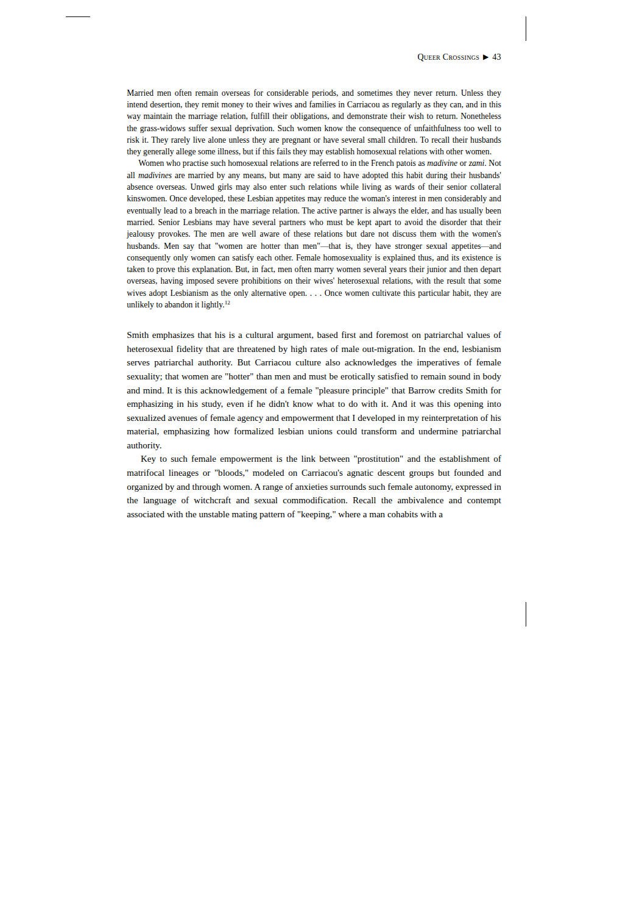Queer Crossings ▶ 43
Married men often remain overseas for considerable periods, and sometimes they never return. Unless they intend desertion, they remit money to their wives and families in Carriacou as regularly as they can, and in this way maintain the marriage relation, fulfill their obligations, and demonstrate their wish to return. Nonetheless the grass-widows suffer sexual deprivation. Such women know the consequence of unfaithfulness too well to risk it. They rarely live alone unless they are pregnant or have several small children. To recall their husbands they generally allege some illness, but if this fails they may establish homosexual relations with other women.
Women who practise such homosexual relations are referred to in the French patois as madivine or zami. Not all madivines are married by any means, but many are said to have adopted this habit during their husbands' absence overseas. Unwed girls may also enter such relations while living as wards of their senior collateral kinswomen. Once developed, these Lesbian appetites may reduce the woman's interest in men considerably and eventually lead to a breach in the marriage relation. The active partner is always the elder, and has usually been married. Senior Lesbians may have several partners who must be kept apart to avoid the disorder that their jealousy provokes. The men are well aware of these relations but dare not discuss them with the women's husbands. Men say that "women are hotter than men"—that is, they have stronger sexual appetites—and consequently only women can satisfy each other. Female homosexuality is explained thus, and its existence is taken to prove this explanation. But, in fact, men often marry women several years their junior and then depart overseas, having imposed severe prohibitions on their wives' heterosexual relations, with the result that some wives adopt Lesbianism as the only alternative open. . . . Once women cultivate this particular habit, they are unlikely to abandon it lightly.12
Smith emphasizes that his is a cultural argument, based first and foremost on patriarchal values of heterosexual fidelity that are threatened by high rates of male out-migration. In the end, lesbianism serves patriarchal authority. But Carriacou culture also acknowledges the imperatives of female sexuality; that women are "hotter" than men and must be erotically satisfied to remain sound in body and mind. It is this acknowledgement of a female "pleasure principle" that Barrow credits Smith for emphasizing in his study, even if he didn't know what to do with it. And it was this opening into sexualized avenues of female agency and empowerment that I developed in my reinterpretation of his material, emphasizing how formalized lesbian unions could transform and undermine patriarchal authority.
Key to such female empowerment is the link between "prostitution" and the establishment of matrifocal lineages or "bloods," modeled on Carriacou's agnatic descent groups but founded and organized by and through women. A range of anxieties surrounds such female autonomy, expressed in the language of witchcraft and sexual commodification. Recall the ambivalence and contempt associated with the unstable mating pattern of "keeping," where a man cohabits with a